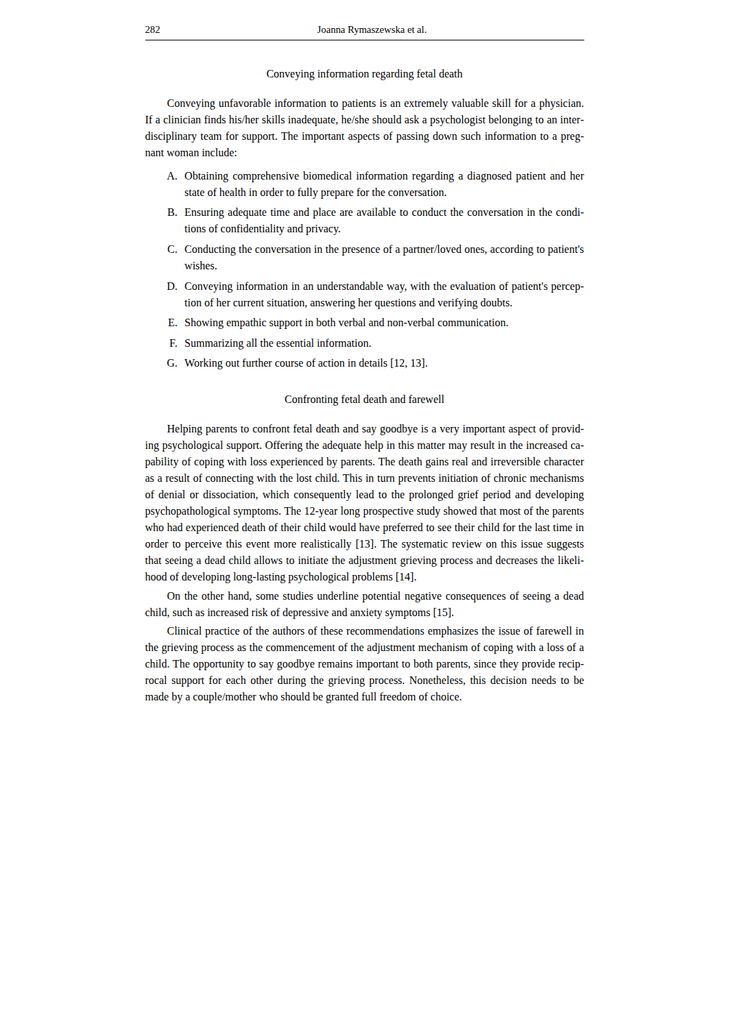282 Joanna Rymaszewska et al.
Conveying information regarding fetal death
Conveying unfavorable information to patients is an extremely valuable skill for a physician. If a clinician finds his/her skills inadequate, he/she should ask a psychologist belonging to an interdisciplinary team for support. The important aspects of passing down such information to a pregnant woman include:
Obtaining comprehensive biomedical information regarding a diagnosed patient and her state of health in order to fully prepare for the conversation.
Ensuring adequate time and place are available to conduct the conversation in the conditions of confidentiality and privacy.
Conducting the conversation in the presence of a partner/loved ones, according to patient's wishes.
Conveying information in an understandable way, with the evaluation of patient's perception of her current situation, answering her questions and verifying doubts.
Showing empathic support in both verbal and non-verbal communication.
Summarizing all the essential information.
Working out further course of action in details [12, 13].
Confronting fetal death and farewell
Helping parents to confront fetal death and say goodbye is a very important aspect of providing psychological support. Offering the adequate help in this matter may result in the increased capability of coping with loss experienced by parents. The death gains real and irreversible character as a result of connecting with the lost child. This in turn prevents initiation of chronic mechanisms of denial or dissociation, which consequently lead to the prolonged grief period and developing psychopathological symptoms. The 12-year long prospective study showed that most of the parents who had experienced death of their child would have preferred to see their child for the last time in order to perceive this event more realistically [13]. The systematic review on this issue suggests that seeing a dead child allows to initiate the adjustment grieving process and decreases the likelihood of developing long-lasting psychological problems [14].
On the other hand, some studies underline potential negative consequences of seeing a dead child, such as increased risk of depressive and anxiety symptoms [15].
Clinical practice of the authors of these recommendations emphasizes the issue of farewell in the grieving process as the commencement of the adjustment mechanism of coping with a loss of a child. The opportunity to say goodbye remains important to both parents, since they provide reciprocal support for each other during the grieving process. Nonetheless, this decision needs to be made by a couple/mother who should be granted full freedom of choice.